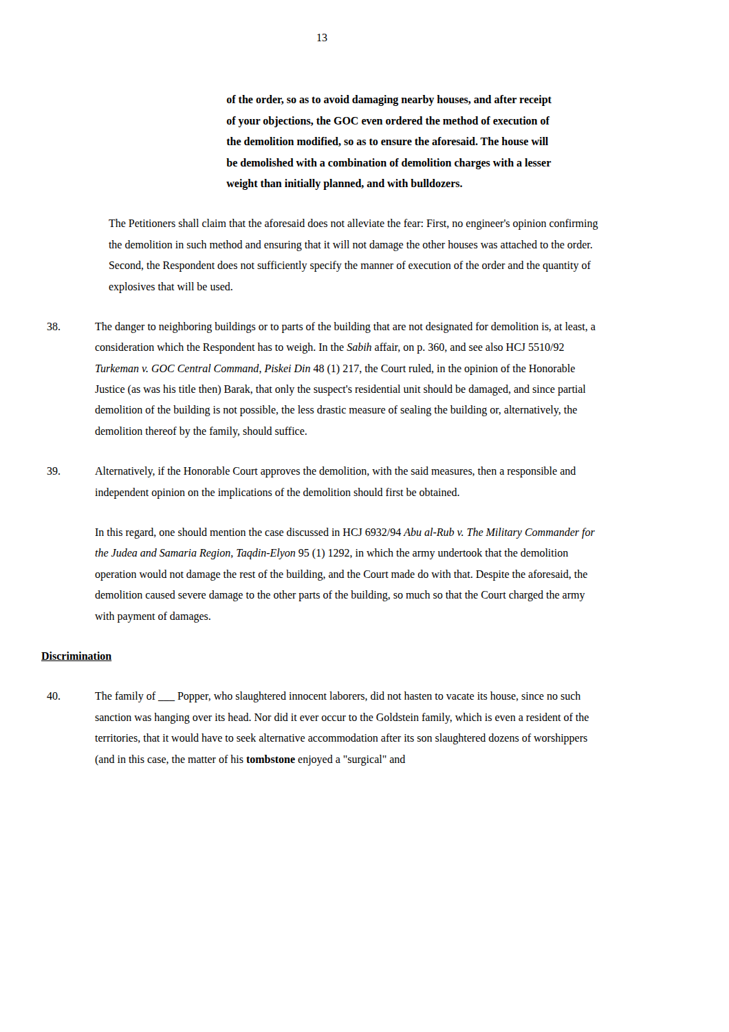13
of the order, so as to avoid damaging nearby houses, and after receipt of your objections, the GOC even ordered the method of execution of the demolition modified, so as to ensure the aforesaid. The house will be demolished with a combination of demolition charges with a lesser weight than initially planned, and with bulldozers.
The Petitioners shall claim that the aforesaid does not alleviate the fear: First, no engineer's opinion confirming the demolition in such method and ensuring that it will not damage the other houses was attached to the order. Second, the Respondent does not sufficiently specify the manner of execution of the order and the quantity of explosives that will be used.
38.
The danger to neighboring buildings or to parts of the building that are not designated for demolition is, at least, a consideration which the Respondent has to weigh. In the Sabih affair, on p. 360, and see also HCJ 5510/92 Turkeman v. GOC Central Command, Piskei Din 48 (1) 217, the Court ruled, in the opinion of the Honorable Justice (as was his title then) Barak, that only the suspect's residential unit should be damaged, and since partial demolition of the building is not possible, the less drastic measure of sealing the building or, alternatively, the demolition thereof by the family, should suffice.
39.
Alternatively, if the Honorable Court approves the demolition, with the said measures, then a responsible and independent opinion on the implications of the demolition should first be obtained.
In this regard, one should mention the case discussed in HCJ 6932/94 Abu al-Rub v. The Military Commander for the Judea and Samaria Region, Taqdin-Elyon 95 (1) 1292, in which the army undertook that the demolition operation would not damage the rest of the building, and the Court made do with that. Despite the aforesaid, the demolition caused severe damage to the other parts of the building, so much so that the Court charged the army with payment of damages.
Discrimination
40.
The family of ___ Popper, who slaughtered innocent laborers, did not hasten to vacate its house, since no such sanction was hanging over its head. Nor did it ever occur to the Goldstein family, which is even a resident of the territories, that it would have to seek alternative accommodation after its son slaughtered dozens of worshippers (and in this case, the matter of his tombstone enjoyed a "surgical" and